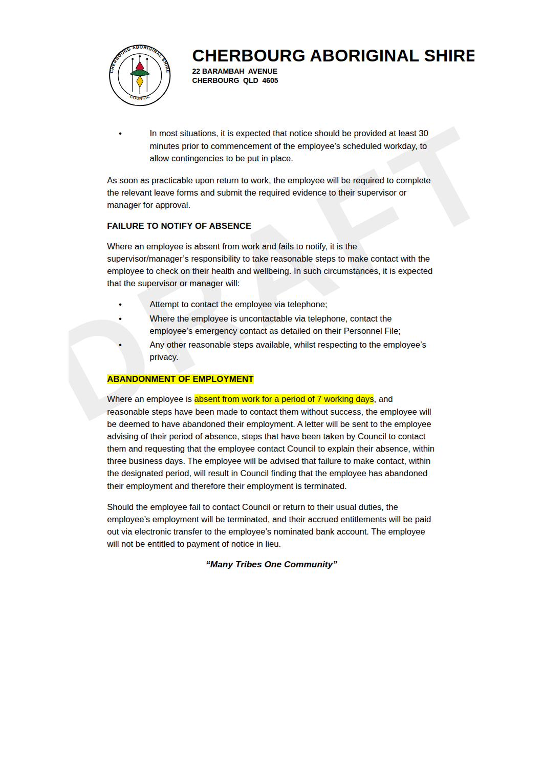DRAFT
CHERBOURG ABORIGINAL SHIRE COUNCIL
CHERBOURG ABORIGINAL SHIRE COUNCIL
22 BARAMBAH AVENUE
CHERBOURG QLD 4605
Phone: (07) 4168 1866
Fax: (07) 4168 2727
In most situations, it is expected that notice should be provided at least 30 minutes prior to commencement of the employee’s scheduled workday, to allow contingencies to be put in place.
As soon as practicable upon return to work, the employee will be required to complete the relevant leave forms and submit the required evidence to their supervisor or manager for approval.
FAILURE TO NOTIFY OF ABSENCE
Where an employee is absent from work and fails to notify, it is the supervisor/manager’s responsibility to take reasonable steps to make contact with the employee to check on their health and wellbeing. In such circumstances, it is expected that the supervisor or manager will:
Attempt to contact the employee via telephone;
Where the employee is uncontactable via telephone, contact the employee’s emergency contact as detailed on their Personnel File;
Any other reasonable steps available, whilst respecting to the employee’s privacy.
ABANDONMENT OF EMPLOYMENT
Where an employee is absent from work for a period of 7 working days, and reasonable steps have been made to contact them without success, the employee will be deemed to have abandoned their employment. A letter will be sent to the employee advising of their period of absence, steps that have been taken by Council to contact them and requesting that the employee contact Council to explain their absence, within three business days. The employee will be advised that failure to make contact, within the designated period, will result in Council finding that the employee has abandoned their employment and therefore their employment is terminated.
Should the employee fail to contact Council or return to their usual duties, the employee’s employment will be terminated, and their accrued entitlements will be paid out via electronic transfer to the employee’s nominated bank account. The employee will not be entitled to payment of notice in lieu.
“Many Tribes One Community”